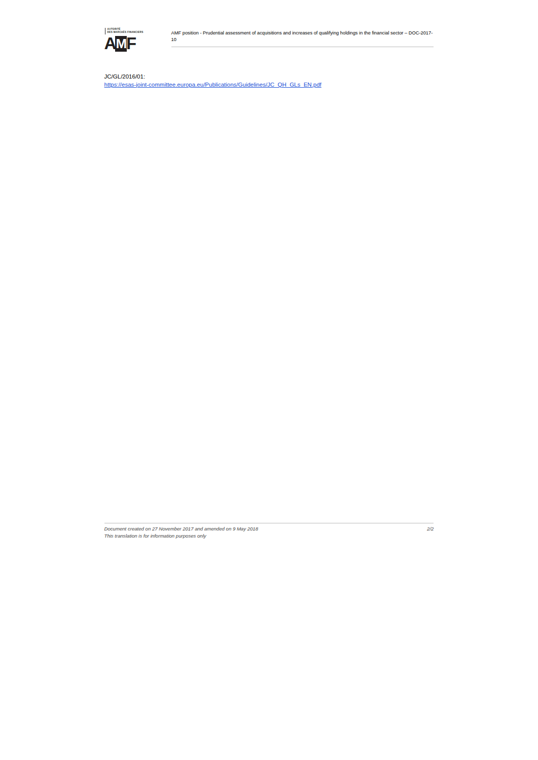Autorité
des marchés financiers
AMF
AMF position - Prudential assessment of acquisitions and increases of qualifying holdings in the financial sector – DOC-2017-10
JC/GL/2016/01:
https://esas-joint-committee.europa.eu/Publications/Guidelines/JC_QH_GLs_EN.pdf
Document created on 27 November 2017 and amended on 9 May 2018 This translation is for information purposes only
2/2